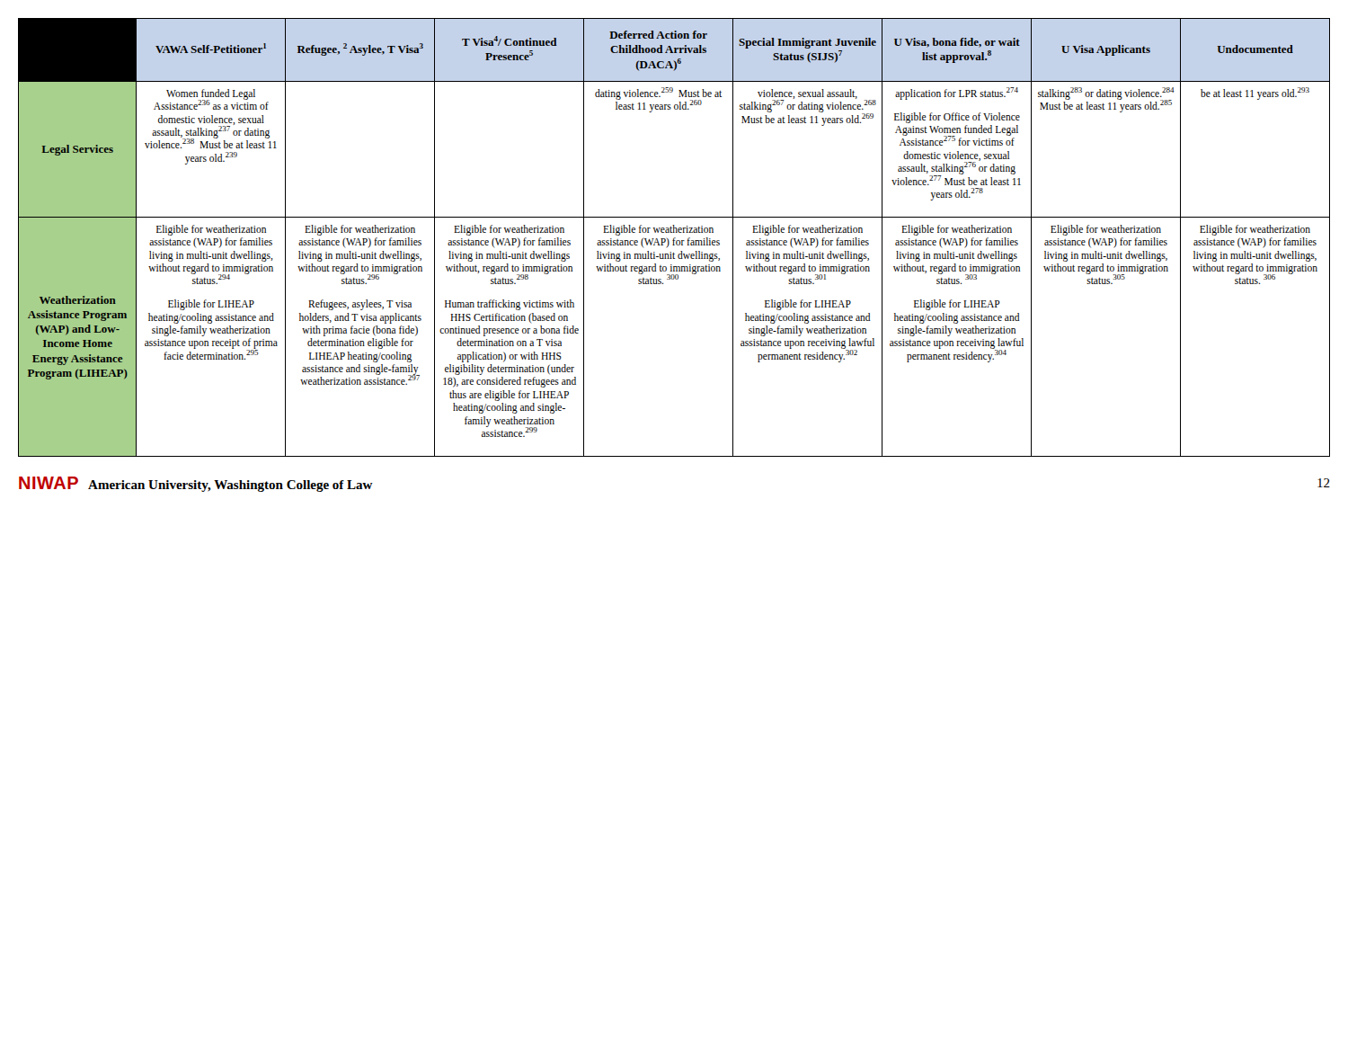| | VAWA Self-Petitioner 1 | Refugee, 2 Asylee, T Visa 3 | T Visa 4 / Continued Presence 5 | Deferred Action for Childhood Arrivals (DACA) 6 | Special Immigrant Juvenile Status (SIJS) 7 | U Visa, bona fide, or wait list approval. 8 | U Visa Applicants | Undocumented |
| --- | --- | --- | --- | --- | --- | --- | --- | --- |
| Legal Services | Women funded Legal Assistance 236 as a victim of domestic violence, sexual assault, stalking 237 or dating violence. 238 Must be at least 11 years old. 239 | | | dating violence. 259 Must be at least 11 years old. 260 | violence, sexual assault, stalking 267 or dating violence. 268 Must be at least 11 years old. 269 | application for LPR status. 274 Eligible for Office of Violence Against Women funded Legal Assistance 275 for victims of domestic violence, sexual assault, stalking 276 or dating violence. 277 Must be at least 11 years old. 278 | stalking 283 or dating violence. 284 Must be at least 11 years old. 285 | be at least 11 years old. 293 |
| Weatherization Assistance Program (WAP) and Low-Income Home Energy Assistance Program (LIHEAP) | Eligible for weatherization assistance (WAP) for families living in multi-unit dwellings, without regard to immigration status. 294 Eligible for LIHEAP heating/cooling assistance and single-family weatherization assistance upon receipt of prima facie determination. 295 | Eligible for weatherization assistance (WAP) for families living in multi-unit dwellings, without regard to immigration status. 296 Refugees, asylees, T visa holders, and T visa applicants with prima facie (bona fide) determination eligible for LIHEAP heating/cooling assistance and single-family weatherization assistance. 297 | Eligible for weatherization assistance (WAP) for families living in multi-unit dwellings without, regard to immigration status. 298 Human trafficking victims with HHS Certification (based on continued presence or a bona fide determination on a T visa application) or with HHS eligibility determination (under 18), are considered refugees and thus are eligible for LIHEAP heating/cooling and single-family weatherization assistance. 299 | Eligible for weatherization assistance (WAP) for families living in multi-unit dwellings, without regard to immigration status. 300 | Eligible for weatherization assistance (WAP) for families living in multi-unit dwellings, without regard to immigration status. 301 Eligible for LIHEAP heating/cooling assistance and single-family weatherization assistance upon receiving lawful permanent residency. 302 | Eligible for weatherization assistance (WAP) for families living in multi-unit dwellings without, regard to immigration status. 303 Eligible for LIHEAP heating/cooling assistance and single-family weatherization assistance upon receiving lawful permanent residency. 304 | Eligible for weatherization assistance (WAP) for families living in multi-unit dwellings, without regard to immigration status. 305 | Eligible for weatherization assistance (WAP) for families living in multi-unit dwellings, without regard to immigration status. 306 |
NIWAP American University, Washington College of Law
12